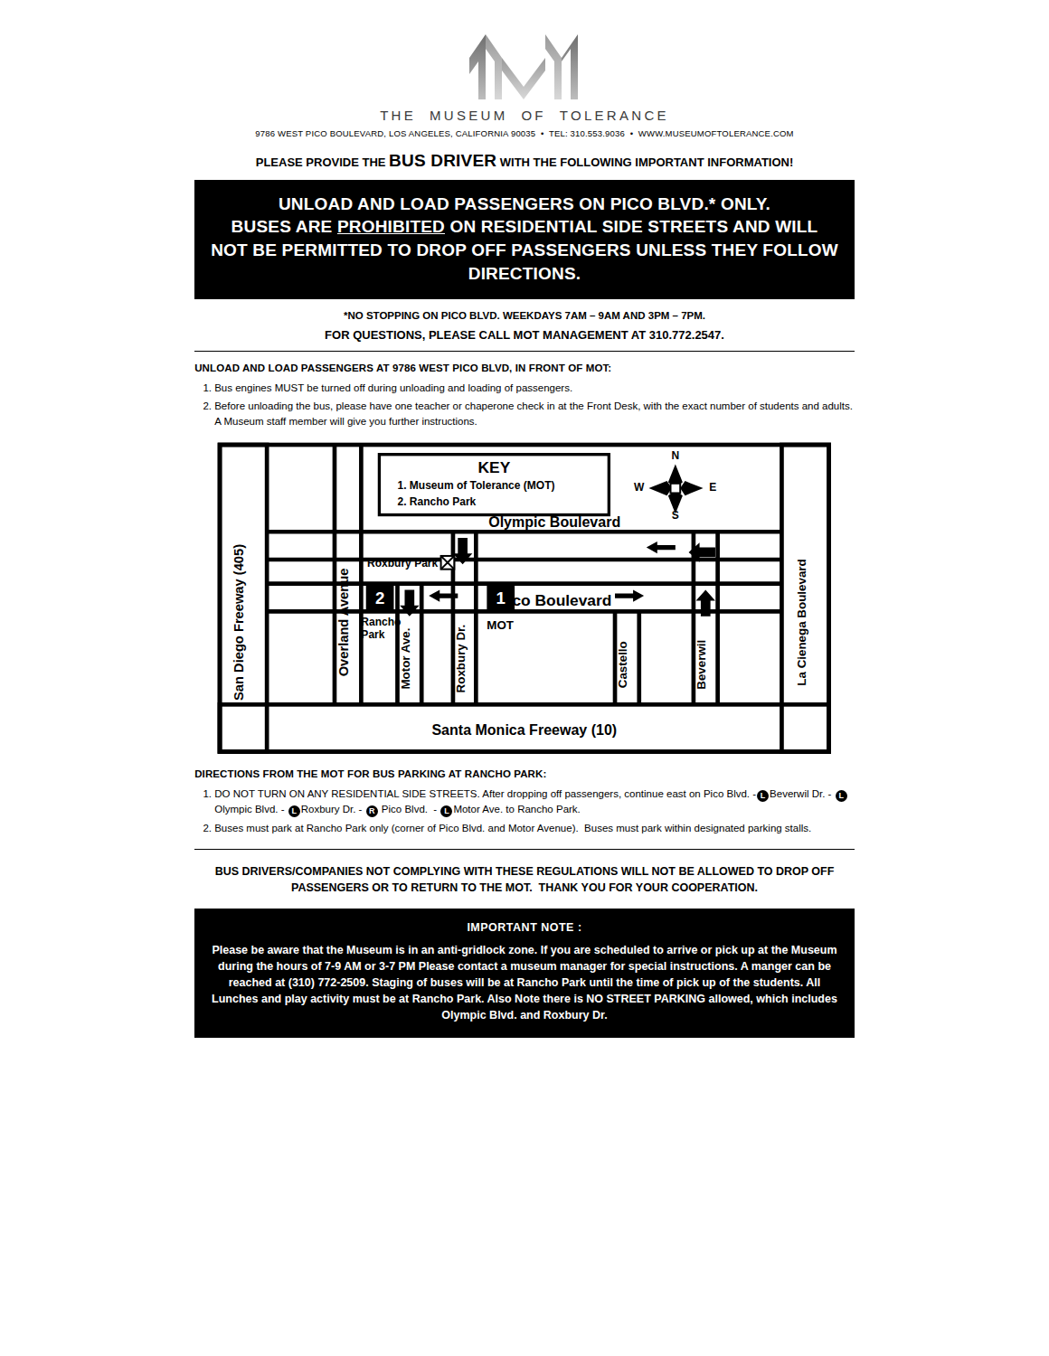The Museum of Tolerance
9786 WEST PICO BOULEVARD, LOS ANGELES, CALIFORNIA 90035 • TEL: 310.553.9036 • WWW.MUSEUMOFTOLERANCE.COM
PLEASE PROVIDE THE BUS DRIVER WITH THE FOLLOWING IMPORTANT INFORMATION!
UNLOAD AND LOAD PASSENGERS ON PICO BLVD.* ONLY.
BUSES ARE PROHIBITED ON RESIDENTIAL SIDE STREETS AND WILL
NOT BE PERMITTED TO DROP OFF PASSENGERS UNLESS THEY FOLLOW DIRECTIONS.
*NO STOPPING ON PICO BLVD. WEEKDAYS 7AM – 9AM AND 3PM – 7PM.
FOR QUESTIONS, PLEASE CALL MOT MANAGEMENT AT 310.772.2547.
UNLOAD AND LOAD PASSENGERS AT 9786 WEST PICO BLVD, IN FRONT OF MOT:
Bus engines MUST be turned off during unloading and loading of passengers.
Before unloading the bus, please have one teacher or chaperone check in at the Front Desk, with the exact number of students and adults. A Museum staff member will give you further instructions.
San Diego Freeway (405) La Cienega Boulevard Santa Monica Freeway (10) Olympic Boulevard Pico Boulevard Overland Avenue Motor Ave. Roxbury Dr. Castello Beverwil KEY 1. Museum of Tolerance (MOT) 2. Rancho Park N S W E Roxbury Park 1 MOT 2 Rancho Park
DIRECTIONS FROM THE MOT FOR BUS PARKING AT RANCHO PARK:
DO NOT TURN ON ANY RESIDENTIAL SIDE STREETS. After dropping off passengers, continue east on Pico Blvd. -LBeverwil Dr. - LOlympic Blvd. - LRoxbury Dr. - R Pico Blvd. - LMotor Ave. to Rancho Park.
Buses must park at Rancho Park only (corner of Pico Blvd. and Motor Avenue). Buses must park within designated parking stalls.
BUS DRIVERS/COMPANIES NOT COMPLYING WITH THESE REGULATIONS WILL NOT BE ALLOWED TO DROP OFF
PASSENGERS OR TO RETURN TO THE MOT. THANK YOU FOR YOUR COOPERATION.
IMPORTANT NOTE :
Please be aware that the Museum is in an anti-gridlock zone. If you are scheduled to arrive or pick up at the Museum during the hours of 7-9 AM or 3-7 PM Please contact a museum manager for special instructions. A manger can be reached at (310) 772-2509. Staging of buses will be at Rancho Park until the time of pick up of the students. All Lunches and play activity must be at Rancho Park. Also Note there is NO STREET PARKING allowed, which includes Olympic Blvd. and Roxbury Dr.